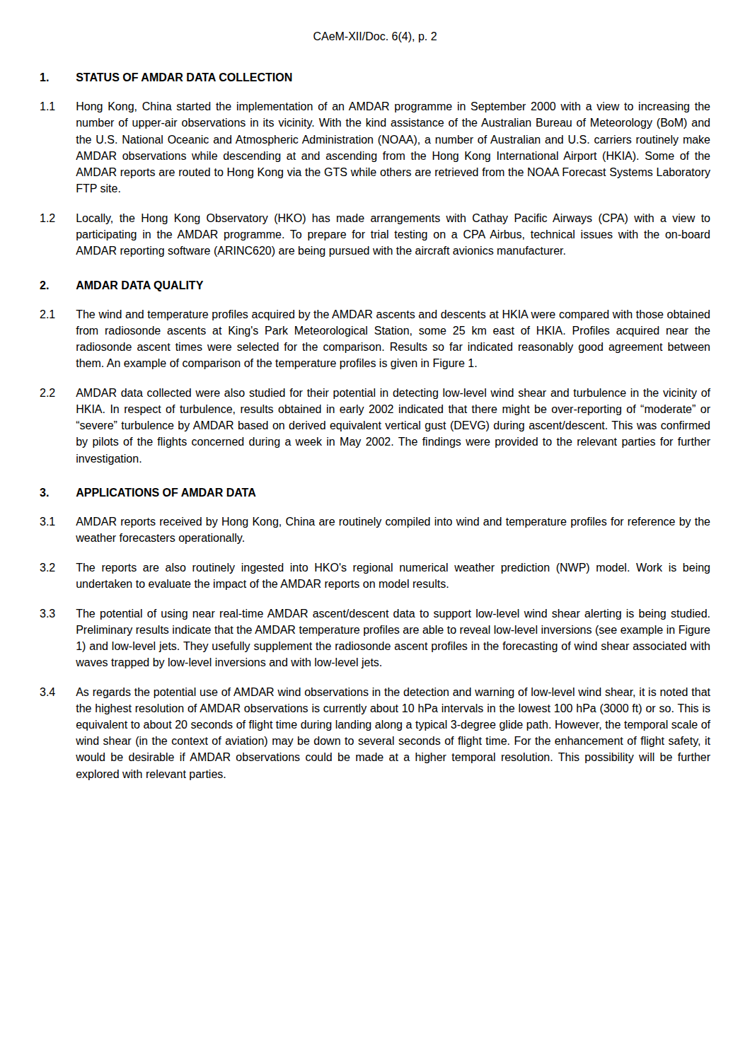CAeM-XII/Doc. 6(4), p. 2
1. STATUS OF AMDAR DATA COLLECTION
1.1
Hong Kong, China started the implementation of an AMDAR programme in September 2000 with a view to increasing the number of upper-air observations in its vicinity. With the kind assistance of the Australian Bureau of Meteorology (BoM) and the U.S. National Oceanic and Atmospheric Administration (NOAA), a number of Australian and U.S. carriers routinely make AMDAR observations while descending at and ascending from the Hong Kong International Airport (HKIA). Some of the AMDAR reports are routed to Hong Kong via the GTS while others are retrieved from the NOAA Forecast Systems Laboratory FTP site.
1.2
Locally, the Hong Kong Observatory (HKO) has made arrangements with Cathay Pacific Airways (CPA) with a view to participating in the AMDAR programme. To prepare for trial testing on a CPA Airbus, technical issues with the on-board AMDAR reporting software (ARINC620) are being pursued with the aircraft avionics manufacturer.
2. AMDAR DATA QUALITY
2.1
The wind and temperature profiles acquired by the AMDAR ascents and descents at HKIA were compared with those obtained from radiosonde ascents at King's Park Meteorological Station, some 25 km east of HKIA. Profiles acquired near the radiosonde ascent times were selected for the comparison. Results so far indicated reasonably good agreement between them. An example of comparison of the temperature profiles is given in Figure 1.
2.2
AMDAR data collected were also studied for their potential in detecting low-level wind shear and turbulence in the vicinity of HKIA. In respect of turbulence, results obtained in early 2002 indicated that there might be over-reporting of “moderate” or “severe” turbulence by AMDAR based on derived equivalent vertical gust (DEVG) during ascent/descent. This was confirmed by pilots of the flights concerned during a week in May 2002. The findings were provided to the relevant parties for further investigation.
3. APPLICATIONS OF AMDAR DATA
3.1
AMDAR reports received by Hong Kong, China are routinely compiled into wind and temperature profiles for reference by the weather forecasters operationally.
3.2
The reports are also routinely ingested into HKO's regional numerical weather prediction (NWP) model. Work is being undertaken to evaluate the impact of the AMDAR reports on model results.
3.3
The potential of using near real-time AMDAR ascent/descent data to support low-level wind shear alerting is being studied. Preliminary results indicate that the AMDAR temperature profiles are able to reveal low-level inversions (see example in Figure 1) and low-level jets. They usefully supplement the radiosonde ascent profiles in the forecasting of wind shear associated with waves trapped by low-level inversions and with low-level jets.
3.4
As regards the potential use of AMDAR wind observations in the detection and warning of low-level wind shear, it is noted that the highest resolution of AMDAR observations is currently about 10 hPa intervals in the lowest 100 hPa (3000 ft) or so. This is equivalent to about 20 seconds of flight time during landing along a typical 3-degree glide path. However, the temporal scale of wind shear (in the context of aviation) may be down to several seconds of flight time. For the enhancement of flight safety, it would be desirable if AMDAR observations could be made at a higher temporal resolution. This possibility will be further explored with relevant parties.